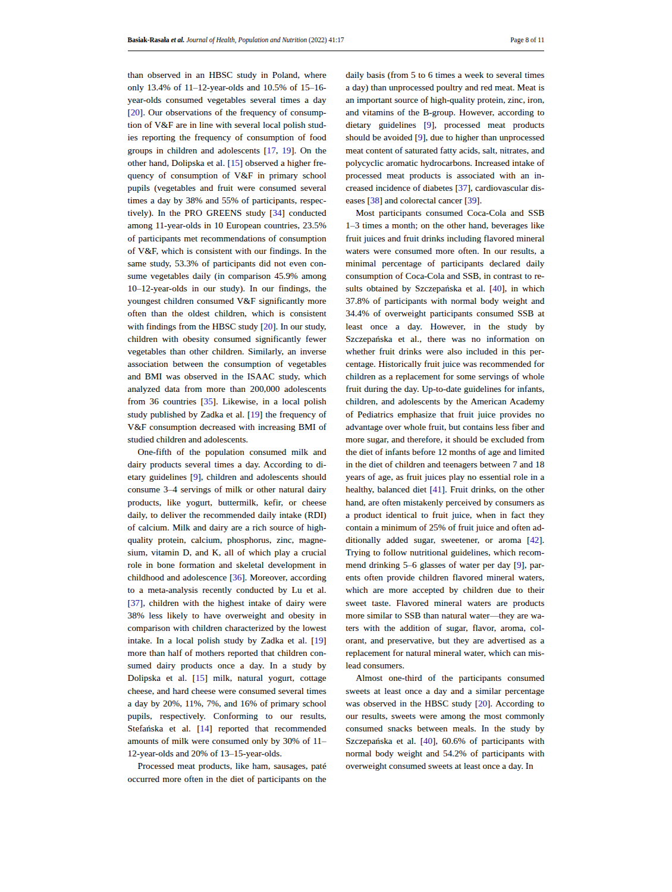Basiak-Rasała et al. Journal of Health, Population and Nutrition (2022) 41:17
Page 8 of 11
than observed in an HBSC study in Poland, where only 13.4% of 11–12-year-olds and 10.5% of 15–16-year-olds consumed vegetables several times a day [20]. Our observations of the frequency of consumption of V&F are in line with several local polish studies reporting the frequency of consumption of food groups in children and adolescents [17, 19]. On the other hand, Dolipska et al. [15] observed a higher frequency of consumption of V&F in primary school pupils (vegetables and fruit were consumed several times a day by 38% and 55% of participants, respectively). In the PRO GREENS study [34] conducted among 11-year-olds in 10 European countries, 23.5% of participants met recommendations of consumption of V&F, which is consistent with our findings. In the same study, 53.3% of participants did not even consume vegetables daily (in comparison 45.9% among 10–12-year-olds in our study). In our findings, the youngest children consumed V&F significantly more often than the oldest children, which is consistent with findings from the HBSC study [20]. In our study, children with obesity consumed significantly fewer vegetables than other children. Similarly, an inverse association between the consumption of vegetables and BMI was observed in the ISAAC study, which analyzed data from more than 200,000 adolescents from 36 countries [35]. Likewise, in a local polish study published by Zadka et al. [19] the frequency of V&F consumption decreased with increasing BMI of studied children and adolescents.
One-fifth of the population consumed milk and dairy products several times a day. According to dietary guidelines [9], children and adolescents should consume 3–4 servings of milk or other natural dairy products, like yogurt, buttermilk, kefir, or cheese daily, to deliver the recommended daily intake (RDI) of calcium. Milk and dairy are a rich source of high-quality protein, calcium, phosphorus, zinc, magnesium, vitamin D, and K, all of which play a crucial role in bone formation and skeletal development in childhood and adolescence [36]. Moreover, according to a meta-analysis recently conducted by Lu et al. [37], children with the highest intake of dairy were 38% less likely to have overweight and obesity in comparison with children characterized by the lowest intake. In a local polish study by Zadka et al. [19] more than half of mothers reported that children consumed dairy products once a day. In a study by Dolipska et al. [15] milk, natural yogurt, cottage cheese, and hard cheese were consumed several times a day by 20%, 11%, 7%, and 16% of primary school pupils, respectively. Conforming to our results, Stefańska et al. [14] reported that recommended amounts of milk were consumed only by 30% of 11–12-year-olds and 20% of 13–15-year-olds.
Processed meat products, like ham, sausages, paté occurred more often in the diet of participants on the daily basis (from 5 to 6 times a week to several times a day) than unprocessed poultry and red meat. Meat is an important source of high-quality protein, zinc, iron, and vitamins of the B-group. However, according to dietary guidelines [9], processed meat products should be avoided [9], due to higher than unprocessed meat content of saturated fatty acids, salt, nitrates, and polycyclic aromatic hydrocarbons. Increased intake of processed meat products is associated with an increased incidence of diabetes [37], cardiovascular diseases [38] and colorectal cancer [39].
Most participants consumed Coca-Cola and SSB 1–3 times a month; on the other hand, beverages like fruit juices and fruit drinks including flavored mineral waters were consumed more often. In our results, a minimal percentage of participants declared daily consumption of Coca-Cola and SSB, in contrast to results obtained by Szczepańska et al. [40], in which 37.8% of participants with normal body weight and 34.4% of overweight participants consumed SSB at least once a day. However, in the study by Szczepańska et al., there was no information on whether fruit drinks were also included in this percentage. Historically fruit juice was recommended for children as a replacement for some servings of whole fruit during the day. Up-to-date guidelines for infants, children, and adolescents by the American Academy of Pediatrics emphasize that fruit juice provides no advantage over whole fruit, but contains less fiber and more sugar, and therefore, it should be excluded from the diet of infants before 12 months of age and limited in the diet of children and teenagers between 7 and 18 years of age, as fruit juices play no essential role in a healthy, balanced diet [41]. Fruit drinks, on the other hand, are often mistakenly perceived by consumers as a product identical to fruit juice, when in fact they contain a minimum of 25% of fruit juice and often additionally added sugar, sweetener, or aroma [42]. Trying to follow nutritional guidelines, which recommend drinking 5–6 glasses of water per day [9], parents often provide children flavored mineral waters, which are more accepted by children due to their sweet taste. Flavored mineral waters are products more similar to SSB than natural water—they are waters with the addition of sugar, flavor, aroma, colorant, and preservative, but they are advertised as a replacement for natural mineral water, which can mislead consumers.
Almost one-third of the participants consumed sweets at least once a day and a similar percentage was observed in the HBSC study [20]. According to our results, sweets were among the most commonly consumed snacks between meals. In the study by Szczepańska et al. [40], 60.6% of participants with normal body weight and 54.2% of participants with overweight consumed sweets at least once a day. In